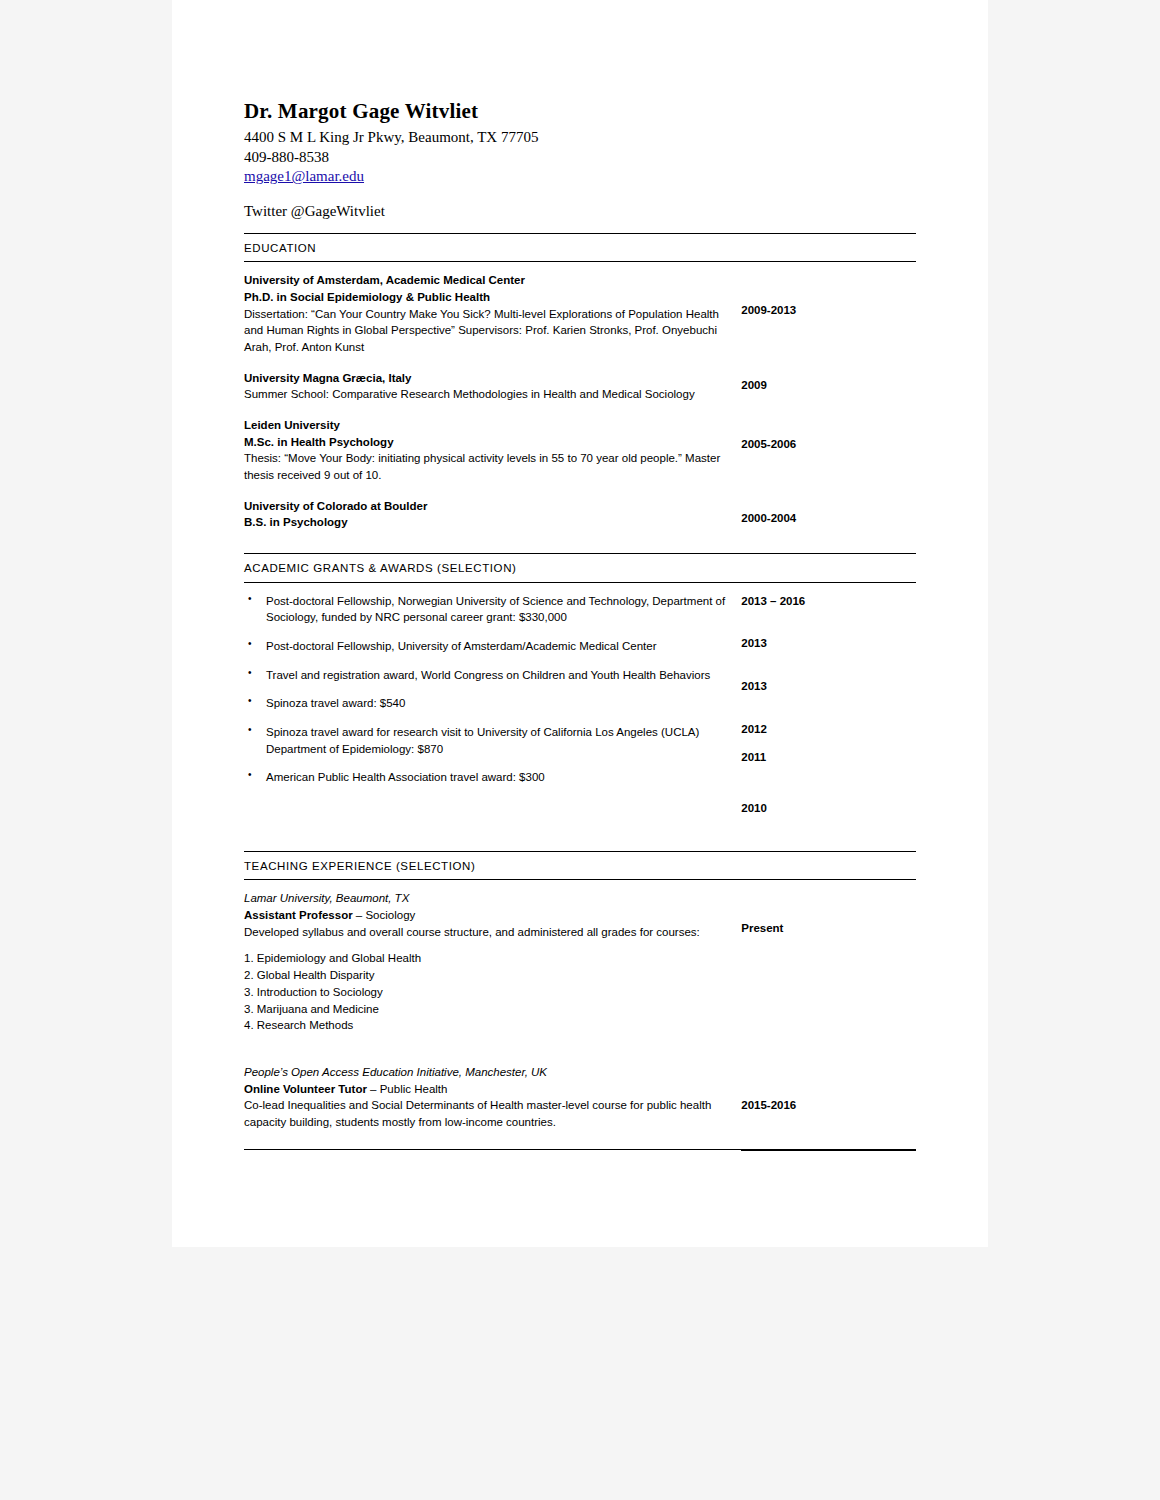Dr. Margot Gage Witvliet
4400 S M L King Jr Pkwy, Beaumont, TX 77705
409-880-8538
mgage1@lamar.edu
Twitter @GageWitvliet
EDUCATION
| University of Amsterdam, Academic Medical Center Ph.D. in Social Epidemiology & Public Health Dissertation: “Can Your Country Make You Sick? Multi-level Explorations of Population Health and Human Rights in Global Perspective” Supervisors: Prof. Karien Stronks, Prof. Onyebuchi Arah, Prof. Anton Kunst University Magna Græcia, Italy Summer School: Comparative Research Methodologies in Health and Medical Sociology Leiden University M.Sc. in Health Psychology Thesis: “Move Your Body: initiating physical activity levels in 55 to 70 year old people.” Master thesis received 9 out of 10. University of Colorado at Boulder B.S. in Psychology | 2009-2013 2009 2005-2006 2000-2004 |
ACADEMIC GRANTS & AWARDS (SELECTION)
| Post-doctoral Fellowship, Norwegian University of Science and Technology, Department of Sociology, funded by NRC personal career grant: $330,000 Post-doctoral Fellowship, University of Amsterdam/Academic Medical Center Travel and registration award, World Congress on Children and Youth Health Behaviors Spinoza travel award: $540 Spinoza travel award for research visit to University of California Los Angeles (UCLA) Department of Epidemiology: $870 American Public Health Association travel award: $300 | 2013 – 2016 2013 2013 2012 2011 2010 |
TEACHING EXPERIENCE (SELECTION)
| Lamar University, Beaumont, TX Assistant Professor – Sociology Developed syllabus and overall course structure, and administered all grades for courses: 1. Epidemiology and Global Health 2. Global Health Disparity 3. Introduction to Sociology 3. Marijuana and Medicine 4. Research Methods People’s Open Access Education Initiative, Manchester, UK Online Volunteer Tutor – Public Health Co-lead Inequalities and Social Determinants of Health master-level course for public health capacity building, students mostly from low-income countries. | Present 2015-2016 |